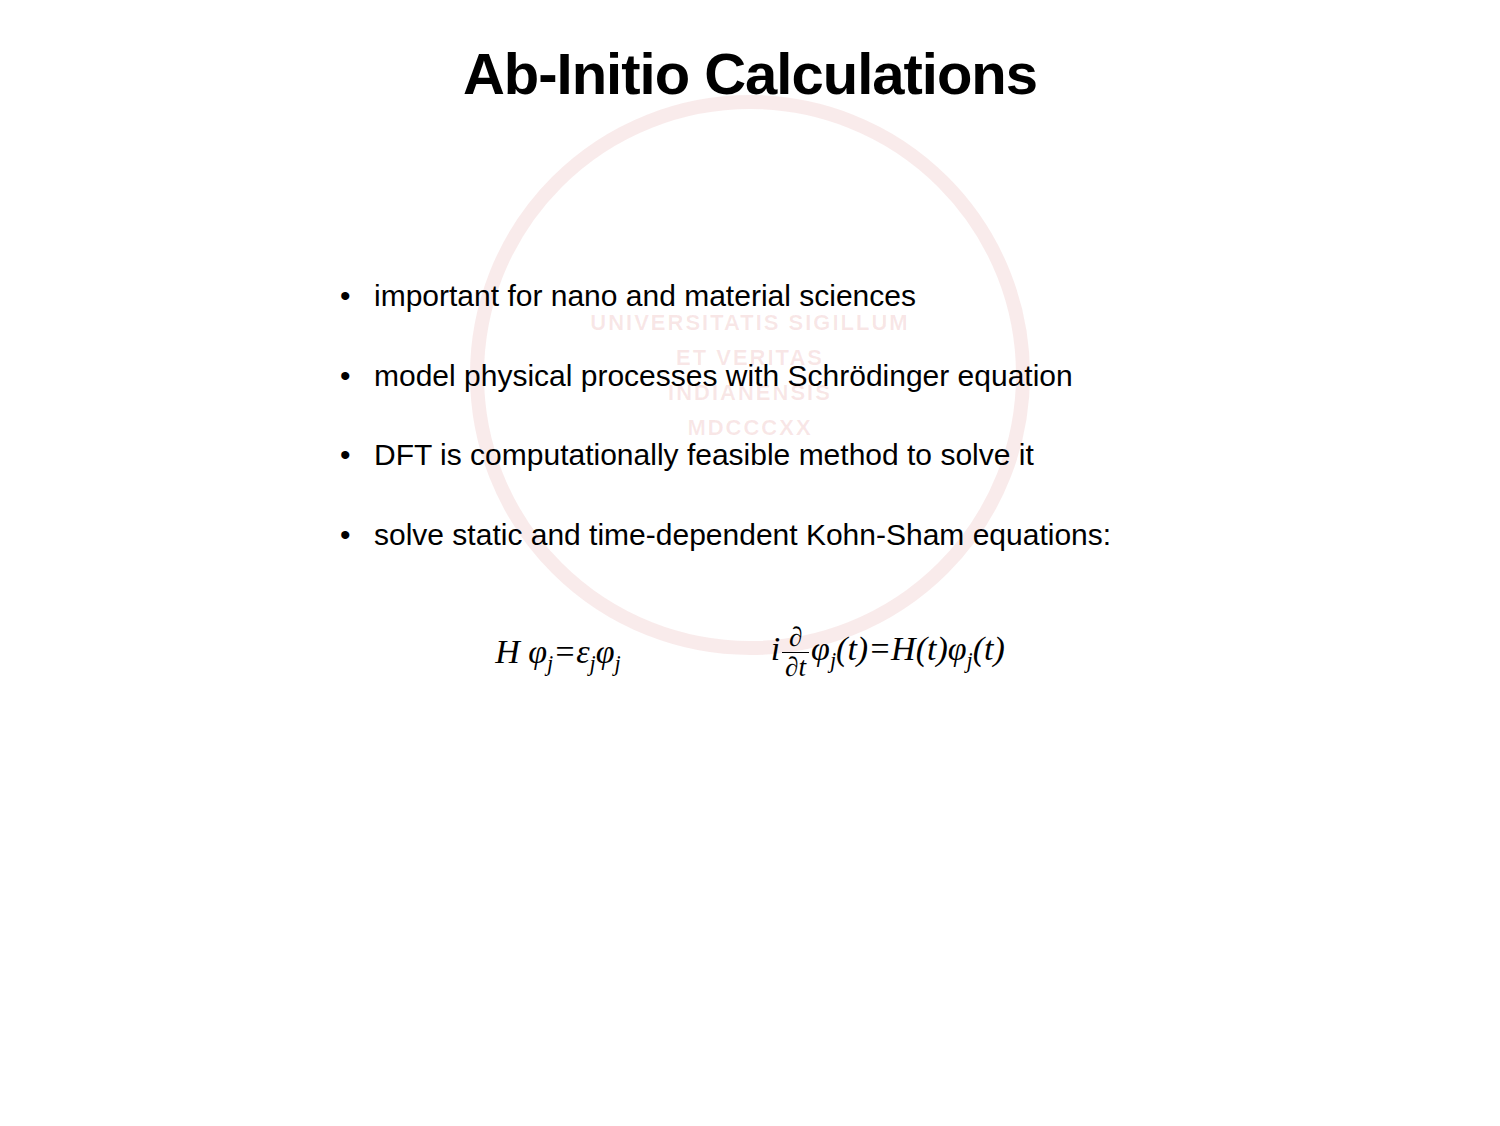UNIVERSITATIS SIGILLUM
ET VERITAS
INDIANENSIS
MDCCCXX
Ab-Initio Calculations
important for nano and material sciences
model physical processes with Schrödinger equation
DFT is computationally feasible method to solve it
solve static and time-dependent Kohn-Sham equations:
H φj=εjφj
i∂∂tφj(t)=H(t)φj(t)